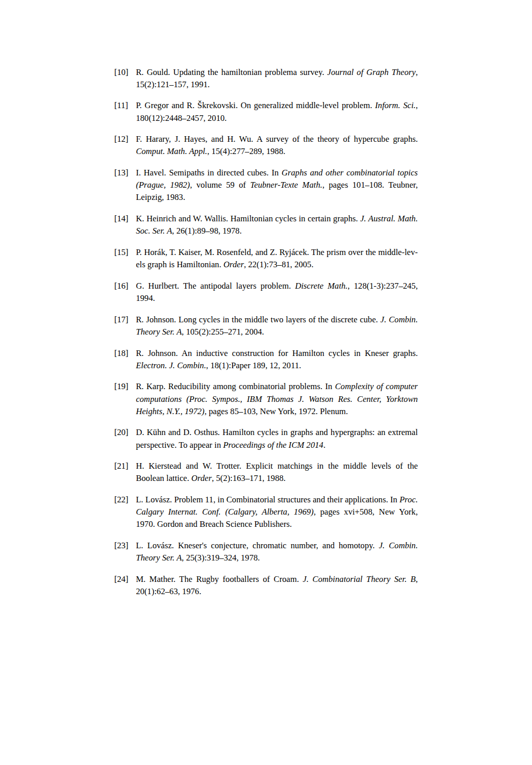[10] R. Gould. Updating the hamiltonian problema survey. Journal of Graph Theory, 15(2):121–157, 1991.
[11] P. Gregor and R. Škrekovski. On generalized middle-level problem. Inform. Sci., 180(12):2448–2457, 2010.
[12] F. Harary, J. Hayes, and H. Wu. A survey of the theory of hypercube graphs. Comput. Math. Appl., 15(4):277–289, 1988.
[13] I. Havel. Semipaths in directed cubes. In Graphs and other combinatorial topics (Prague, 1982), volume 59 of Teubner-Texte Math., pages 101–108. Teubner, Leipzig, 1983.
[14] K. Heinrich and W. Wallis. Hamiltonian cycles in certain graphs. J. Austral. Math. Soc. Ser. A, 26(1):89–98, 1978.
[15] P. Horák, T. Kaiser, M. Rosenfeld, and Z. Ryjácek. The prism over the middle-levels graph is Hamiltonian. Order, 22(1):73–81, 2005.
[16] G. Hurlbert. The antipodal layers problem. Discrete Math., 128(1-3):237–245, 1994.
[17] R. Johnson. Long cycles in the middle two layers of the discrete cube. J. Combin. Theory Ser. A, 105(2):255–271, 2004.
[18] R. Johnson. An inductive construction for Hamilton cycles in Kneser graphs. Electron. J. Combin., 18(1):Paper 189, 12, 2011.
[19] R. Karp. Reducibility among combinatorial problems. In Complexity of computer computations (Proc. Sympos., IBM Thomas J. Watson Res. Center, Yorktown Heights, N.Y., 1972), pages 85–103, New York, 1972. Plenum.
[20] D. Kühn and D. Osthus. Hamilton cycles in graphs and hypergraphs: an extremal perspective. To appear in Proceedings of the ICM 2014.
[21] H. Kierstead and W. Trotter. Explicit matchings in the middle levels of the Boolean lattice. Order, 5(2):163–171, 1988.
[22] L. Lovász. Problem 11, in Combinatorial structures and their applications. In Proc. Calgary Internat. Conf. (Calgary, Alberta, 1969), pages xvi+508, New York, 1970. Gordon and Breach Science Publishers.
[23] L. Lovász. Kneser's conjecture, chromatic number, and homotopy. J. Combin. Theory Ser. A, 25(3):319–324, 1978.
[24] M. Mather. The Rugby footballers of Croam. J. Combinatorial Theory Ser. B, 20(1):62–63, 1976.